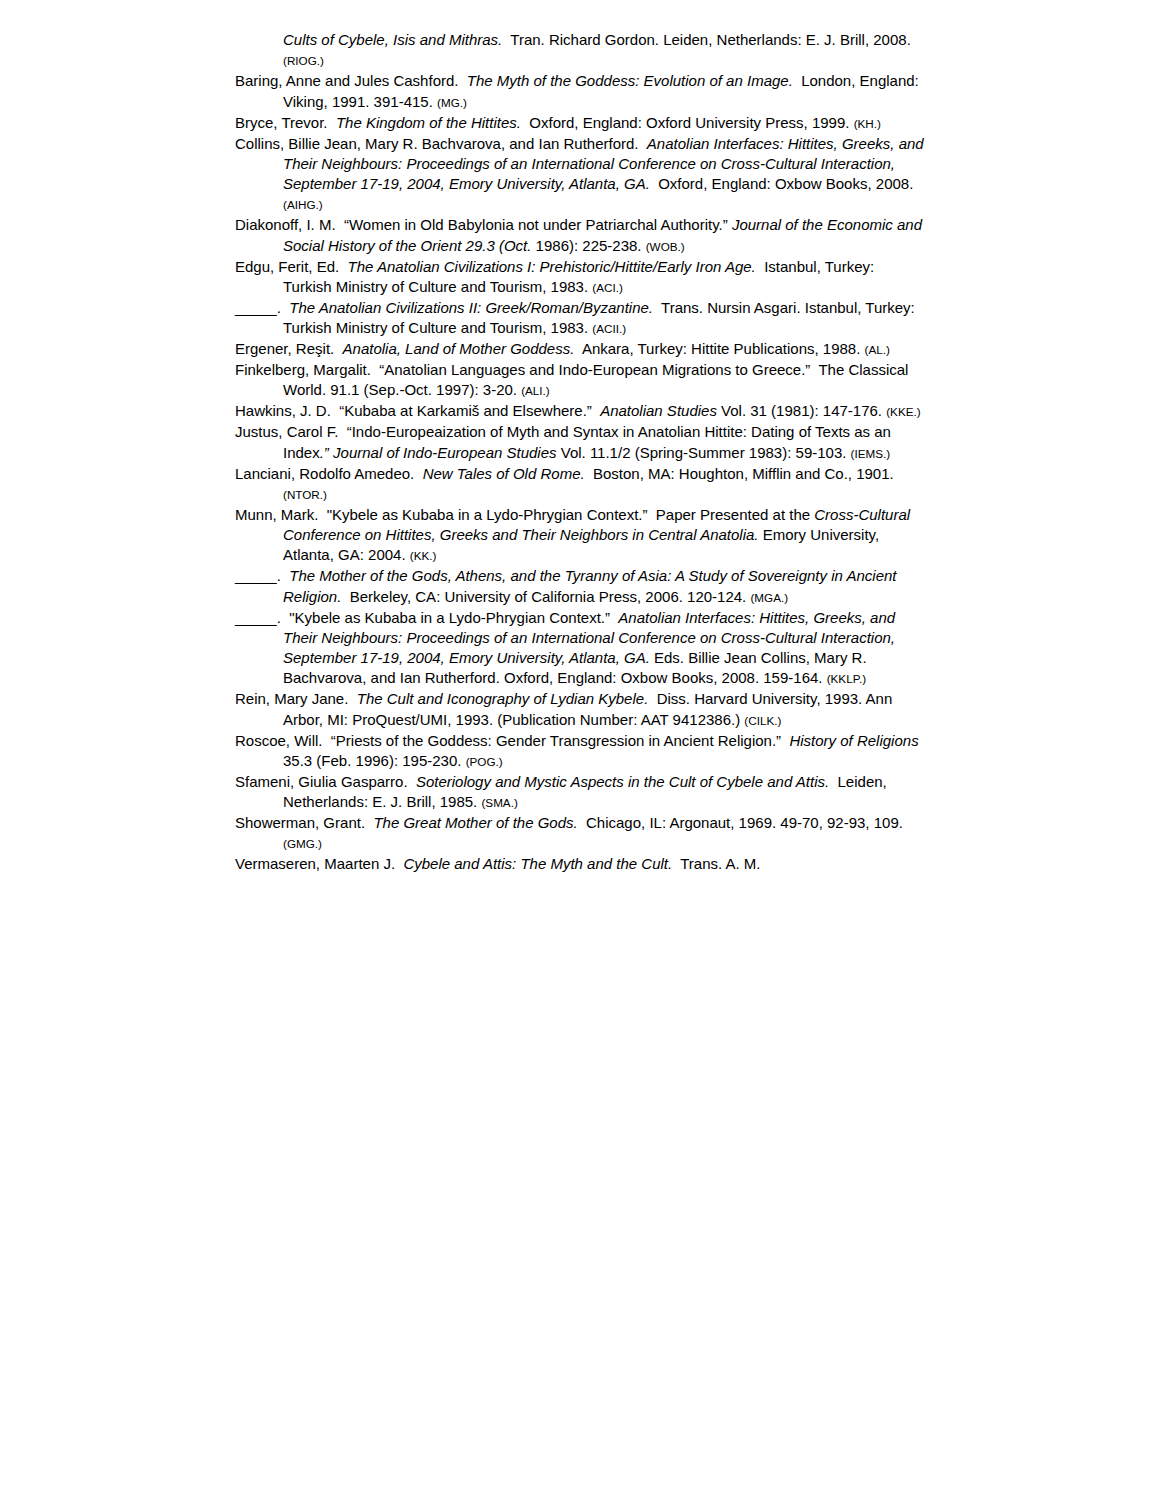Cults of Cybele, Isis and Mithras. Tran. Richard Gordon. Leiden, Netherlands: E. J. Brill, 2008. (RIOG.)
Baring, Anne and Jules Cashford. The Myth of the Goddess: Evolution of an Image. London, England: Viking, 1991. 391-415. (MG.)
Bryce, Trevor. The Kingdom of the Hittites. Oxford, England: Oxford University Press, 1999. (KH.)
Collins, Billie Jean, Mary R. Bachvarova, and Ian Rutherford. Anatolian Interfaces: Hittites, Greeks, and Their Neighbours: Proceedings of an International Conference on Cross-Cultural Interaction, September 17-19, 2004, Emory University, Atlanta, GA. Oxford, England: Oxbow Books, 2008. (AIHG.)
Diakonoff, I. M. “Women in Old Babylonia not under Patriarchal Authority.” Journal of the Economic and Social History of the Orient 29.3 (Oct. 1986): 225-238. (WOB.)
Edgu, Ferit, Ed. The Anatolian Civilizations I: Prehistoric/Hittite/Early Iron Age. Istanbul, Turkey: Turkish Ministry of Culture and Tourism, 1983. (ACI.)
_____. The Anatolian Civilizations II: Greek/Roman/Byzantine. Trans. Nursin Asgari. Istanbul, Turkey: Turkish Ministry of Culture and Tourism, 1983. (ACII.)
Ergener, Reşit. Anatolia, Land of Mother Goddess. Ankara, Turkey: Hittite Publications, 1988. (AL.)
Finkelberg, Margalit. “Anatolian Languages and Indo-European Migrations to Greece.” The Classical World. 91.1 (Sep.-Oct. 1997): 3-20. (ALI.)
Hawkins, J. D. “Kubaba at Karkamiš and Elsewhere.” Anatolian Studies Vol. 31 (1981): 147-176. (KKE.)
Justus, Carol F. “Indo-Europeaization of Myth and Syntax in Anatolian Hittite: Dating of Texts as an Index.” Journal of Indo-European Studies Vol. 11.1/2 (Spring-Summer 1983): 59-103. (IEMS.)
Lanciani, Rodolfo Amedeo. New Tales of Old Rome. Boston, MA: Houghton, Mifflin and Co., 1901. (NTOR.)
Munn, Mark. "Kybele as Kubaba in a Lydo-Phrygian Context.” Paper Presented at the Cross-Cultural Conference on Hittites, Greeks and Their Neighbors in Central Anatolia. Emory University, Atlanta, GA: 2004. (KK.)
_____. The Mother of the Gods, Athens, and the Tyranny of Asia: A Study of Sovereignty in Ancient Religion. Berkeley, CA: University of California Press, 2006. 120-124. (MGA.)
_____. "Kybele as Kubaba in a Lydo-Phrygian Context.” Anatolian Interfaces: Hittites, Greeks, and Their Neighbours: Proceedings of an International Conference on Cross-Cultural Interaction, September 17-19, 2004, Emory University, Atlanta, GA. Eds. Billie Jean Collins, Mary R. Bachvarova, and Ian Rutherford. Oxford, England: Oxbow Books, 2008. 159-164. (KKLP.)
Rein, Mary Jane. The Cult and Iconography of Lydian Kybele. Diss. Harvard University, 1993. Ann Arbor, MI: ProQuest/UMI, 1993. (Publication Number: AAT 9412386.) (CILK.)
Roscoe, Will. “Priests of the Goddess: Gender Transgression in Ancient Religion.” History of Religions 35.3 (Feb. 1996): 195-230. (POG.)
Sfameni, Giulia Gasparro. Soteriology and Mystic Aspects in the Cult of Cybele and Attis. Leiden, Netherlands: E. J. Brill, 1985. (SMA.)
Showerman, Grant. The Great Mother of the Gods. Chicago, IL: Argonaut, 1969. 49-70, 92-93, 109. (GMG.)
Vermaseren, Maarten J. Cybele and Attis: The Myth and the Cult. Trans. A. M.